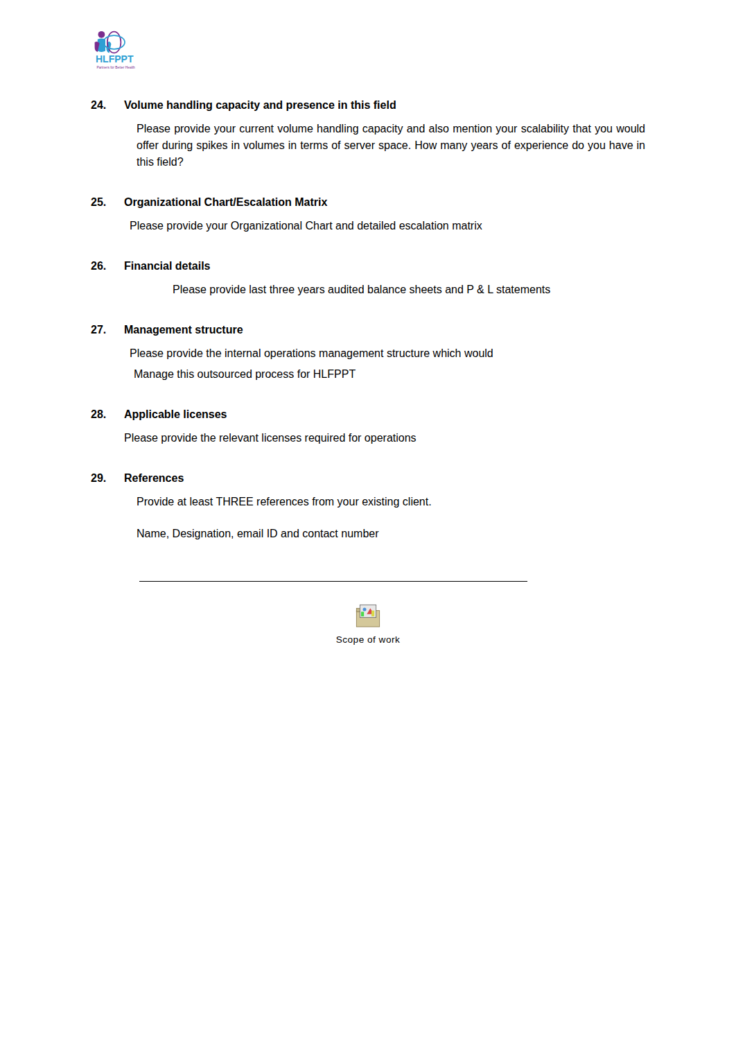HLFPPT Partners for Better Health
24.
Volume handling capacity and presence in this field
Please provide your current volume handling capacity and also mention your scalability that you would offer during spikes in volumes in terms of server space. How many years of experience do you have in this field?
25.
Organizational Chart/Escalation Matrix
Please provide your Organizational Chart and detailed escalation matrix
26.
Financial details
Please provide last three years audited balance sheets and P & L statements
27.
Management structure
Please provide the internal operations management structure which would
Manage this outsourced process for HLFPPT
28.
Applicable licenses
Please provide the relevant licenses required for operations
29.
References
Provide at least THREE references from your existing client.
Name, Designation, email ID and contact number
Scope of work